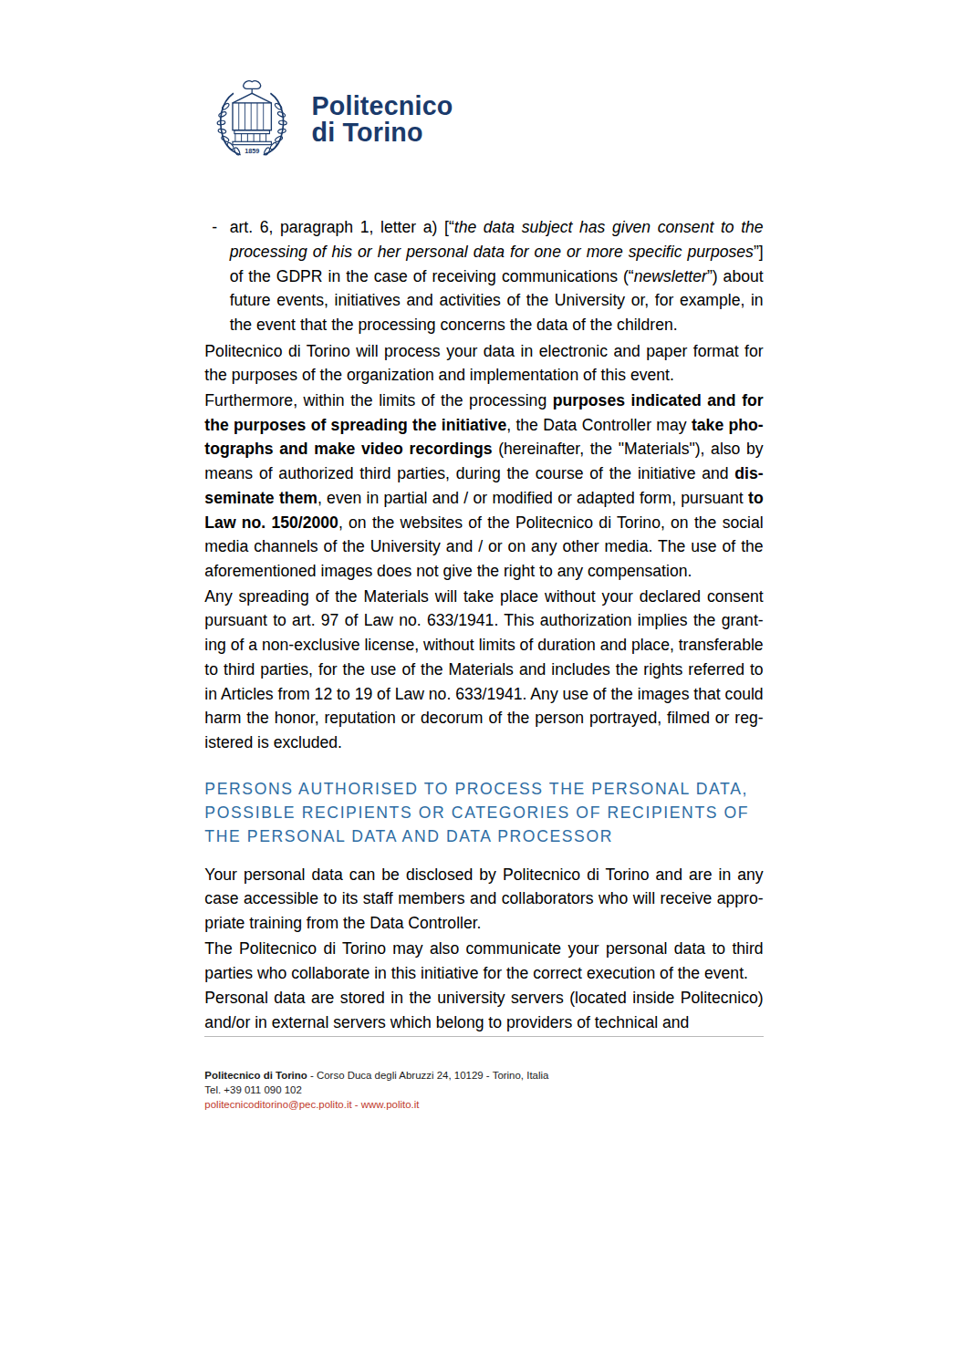1859
Politecnico
di Torino
art. 6, paragraph 1, letter a) [“the data subject has given consent to the processing of his or her personal data for one or more specific purposes”] of the GDPR in the case of receiving communications (“newsletter”) about future events, initiatives and activities of the University or, for example, in the event that the processing concerns the data of the children.
Politecnico di Torino will process your data in electronic and paper format for the purposes of the organization and implementation of this event.
Furthermore, within the limits of the processing purposes indicated and for the purposes of spreading the initiative, the Data Controller may take photographs and make video recordings (hereinafter, the "Materials"), also by means of authorized third parties, during the course of the initiative and disseminate them, even in partial and / or modified or adapted form, pursuant to Law no. 150/2000, on the websites of the Politecnico di Torino, on the social media channels of the University and / or on any other media. The use of the aforementioned images does not give the right to any compensation.
Any spreading of the Materials will take place without your declared consent pursuant to art. 97 of Law no. 633/1941. This authorization implies the granting of a non-exclusive license, without limits of duration and place, transferable to third parties, for the use of the Materials and includes the rights referred to in Articles from 12 to 19 of Law no. 633/1941. Any use of the images that could harm the honor, reputation or decorum of the person portrayed, filmed or registered is excluded.
Persons authorised to process the personal data, possible recipients or categories of recipients of the personal data and data processor
Your personal data can be disclosed by Politecnico di Torino and are in any case accessible to its staff members and collaborators who will receive appropriate training from the Data Controller.
The Politecnico di Torino may also communicate your personal data to third parties who collaborate in this initiative for the correct execution of the event.
Personal data are stored in the university servers (located inside Politecnico) and/or in external servers which belong to providers of technical and
Politecnico di Torino - Corso Duca degli Abruzzi 24, 10129 - Torino, Italia
Tel. +39 011 090 102
politecnicoditorino@pec.polito.it - www.polito.it